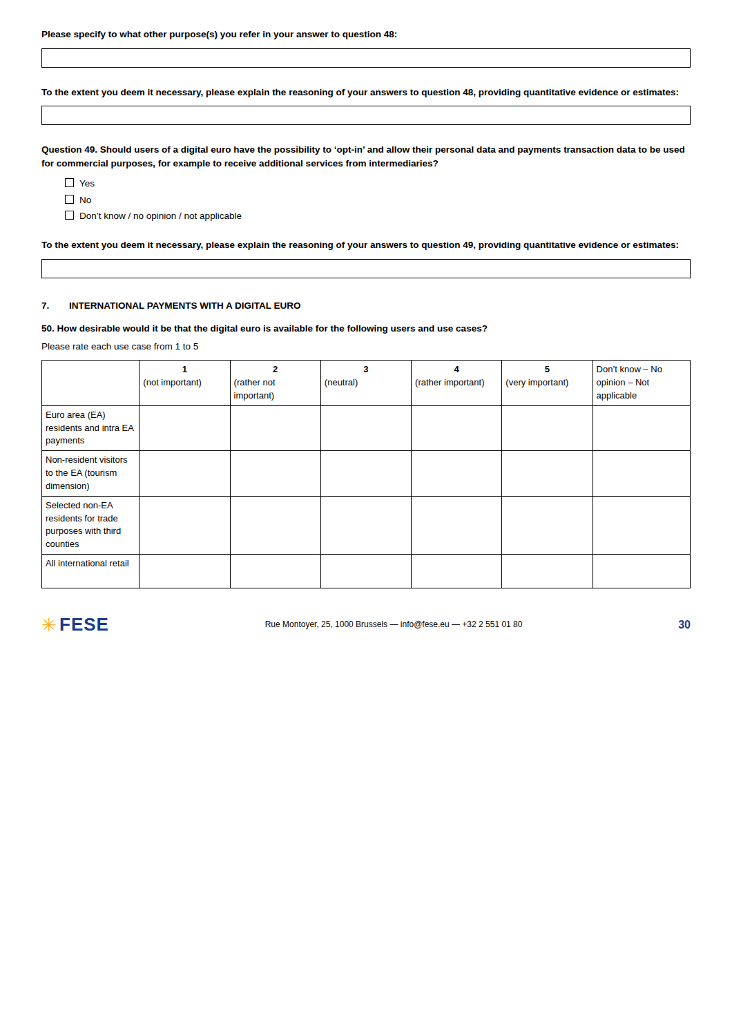Please specify to what other purpose(s) you refer in your answer to question 48:
To the extent you deem it necessary, please explain the reasoning of your answers to question 48, providing quantitative evidence or estimates:
Question 49. Should users of a digital euro have the possibility to ‘opt-in’ and allow their personal data and payments transaction data to be used for commercial purposes, for example to receive additional services from intermediaries?
Yes
No
Don’t know / no opinion / not applicable
To the extent you deem it necessary, please explain the reasoning of your answers to question 49, providing quantitative evidence or estimates:
7. INTERNATIONAL PAYMENTS WITH A DIGITAL EURO
50. How desirable would it be that the digital euro is available for the following users and use cases?
Please rate each use case from 1 to 5
| | 1 (not important) | 2 (rather not important) | 3 (neutral) | 4 (rather important) | 5 (very important) | Don’t know – No opinion – Not applicable |
| --- | --- | --- | --- | --- | --- | --- |
| Euro area (EA) residents and intra EA payments | | | | | | |
| Non-resident visitors to the EA (tourism dimension) | | | | | | |
| Selected non-EA residents for trade purposes with third counties | | | | | | |
| All international retail | | | | | | |
✳FESE
Rue Montoyer, 25, 1000 Brussels — info@fese.eu — +32 2 551 01 80
30